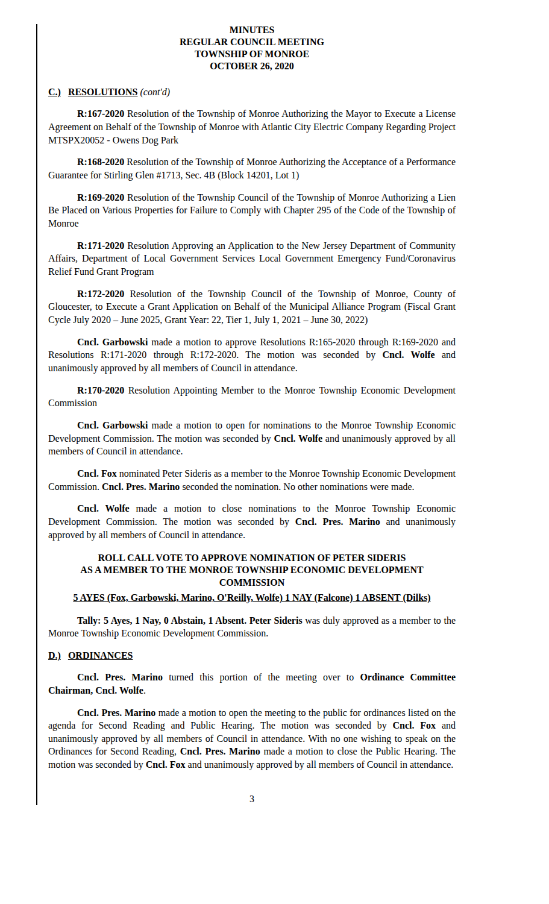Minutes
Regular Council Meeting
Township of Monroe
October 26, 2020
C.) RESOLUTIONS (cont'd)
R:167-2020 Resolution of the Township of Monroe Authorizing the Mayor to Execute a License Agreement on Behalf of the Township of Monroe with Atlantic City Electric Company Regarding Project MTSPX20052 - Owens Dog Park
R:168-2020 Resolution of the Township of Monroe Authorizing the Acceptance of a Performance Guarantee for Stirling Glen #1713, Sec. 4B (Block 14201, Lot 1)
R:169-2020 Resolution of the Township Council of the Township of Monroe Authorizing a Lien Be Placed on Various Properties for Failure to Comply with Chapter 295 of the Code of the Township of Monroe
R:171-2020 Resolution Approving an Application to the New Jersey Department of Community Affairs, Department of Local Government Services Local Government Emergency Fund/Coronavirus Relief Fund Grant Program
R:172-2020 Resolution of the Township Council of the Township of Monroe, County of Gloucester, to Execute a Grant Application on Behalf of the Municipal Alliance Program (Fiscal Grant Cycle July 2020 – June 2025, Grant Year: 22, Tier 1, July 1, 2021 – June 30, 2022)
Cncl. Garbowski made a motion to approve Resolutions R:165-2020 through R:169-2020 and Resolutions R:171-2020 through R:172-2020. The motion was seconded by Cncl. Wolfe and unanimously approved by all members of Council in attendance.
R:170-2020 Resolution Appointing Member to the Monroe Township Economic Development Commission
Cncl. Garbowski made a motion to open for nominations to the Monroe Township Economic Development Commission. The motion was seconded by Cncl. Wolfe and unanimously approved by all members of Council in attendance.
Cncl. Fox nominated Peter Sideris as a member to the Monroe Township Economic Development Commission. Cncl. Pres. Marino seconded the nomination. No other nominations were made.
Cncl. Wolfe made a motion to close nominations to the Monroe Township Economic Development Commission. The motion was seconded by Cncl. Pres. Marino and unanimously approved by all members of Council in attendance.
Roll Call Vote to Approve Nomination of Peter Sideris
as a Member to the Monroe Township Economic Development
Commission
5 AYES (Fox, Garbowski, Marino, O'Reilly, Wolfe) 1 NAY (Falcone) 1 ABSENT (Dilks)
Tally: 5 Ayes, 1 Nay, 0 Abstain, 1 Absent. Peter Sideris was duly approved as a member to the Monroe Township Economic Development Commission.
D.) ORDINANCES
Cncl. Pres. Marino turned this portion of the meeting over to Ordinance Committee Chairman, Cncl. Wolfe.
Cncl. Pres. Marino made a motion to open the meeting to the public for ordinances listed on the agenda for Second Reading and Public Hearing. The motion was seconded by Cncl. Fox and unanimously approved by all members of Council in attendance. With no one wishing to speak on the Ordinances for Second Reading, Cncl. Pres. Marino made a motion to close the Public Hearing. The motion was seconded by Cncl. Fox and unanimously approved by all members of Council in attendance.
3